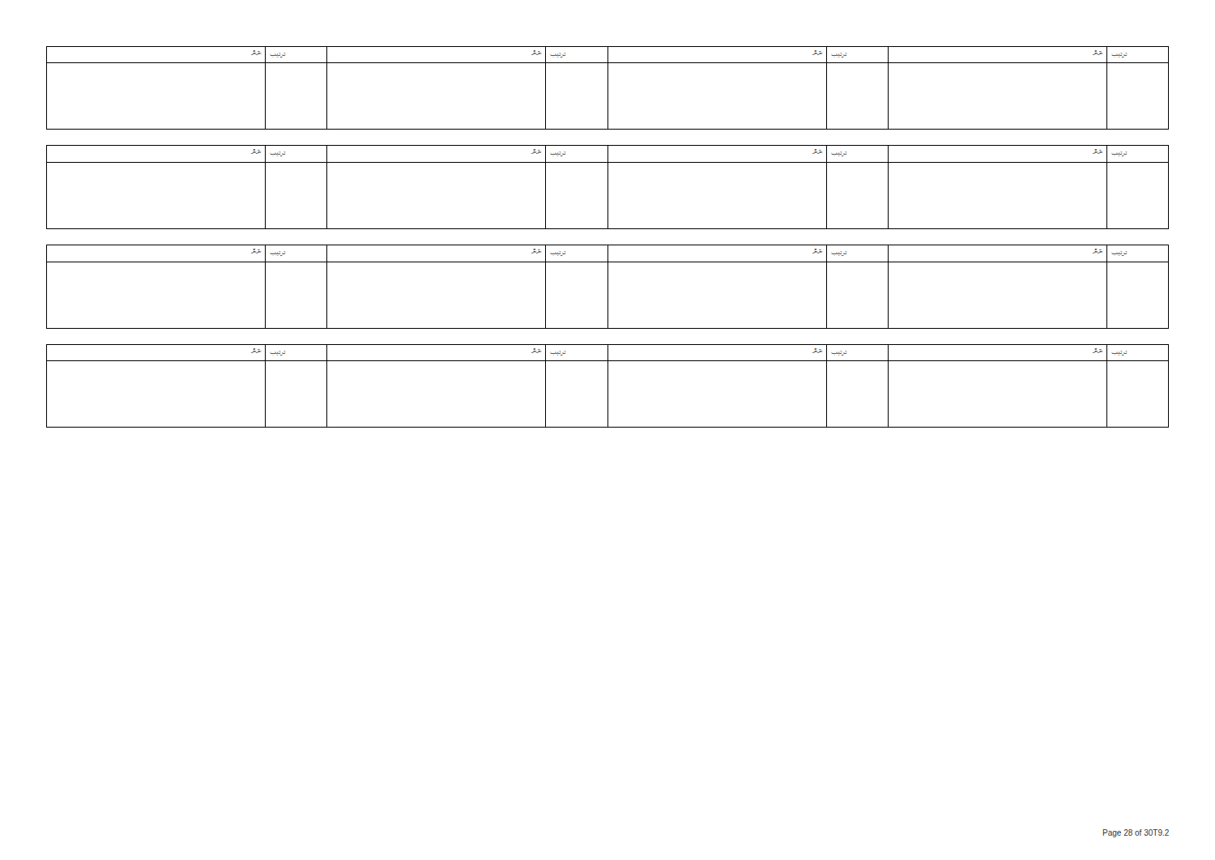| ترتيب | ނަން | ترتيب | ނަން | ترتيب | ނަން | ترتيب | ނަން |
| --- | --- | --- | --- | --- | --- | --- | --- |
| ترتيب | ނަން | ترتيب | ނަން | ترتيب | ނަން | ترتيب | ނަން |
| --- | --- | --- | --- | --- | --- | --- | --- |
| ترتيب | ނަން | ترتيب | ނަން | ترتيب | ނަން | ترتيب | ނަން |
| --- | --- | --- | --- | --- | --- | --- | --- |
| ترتيب | ނަން | ترتيب | ނަން | ترتيب | ނަން | ترتيب | ނަން |
| --- | --- | --- | --- | --- | --- | --- | --- |
T9.2 Page 28 of 30